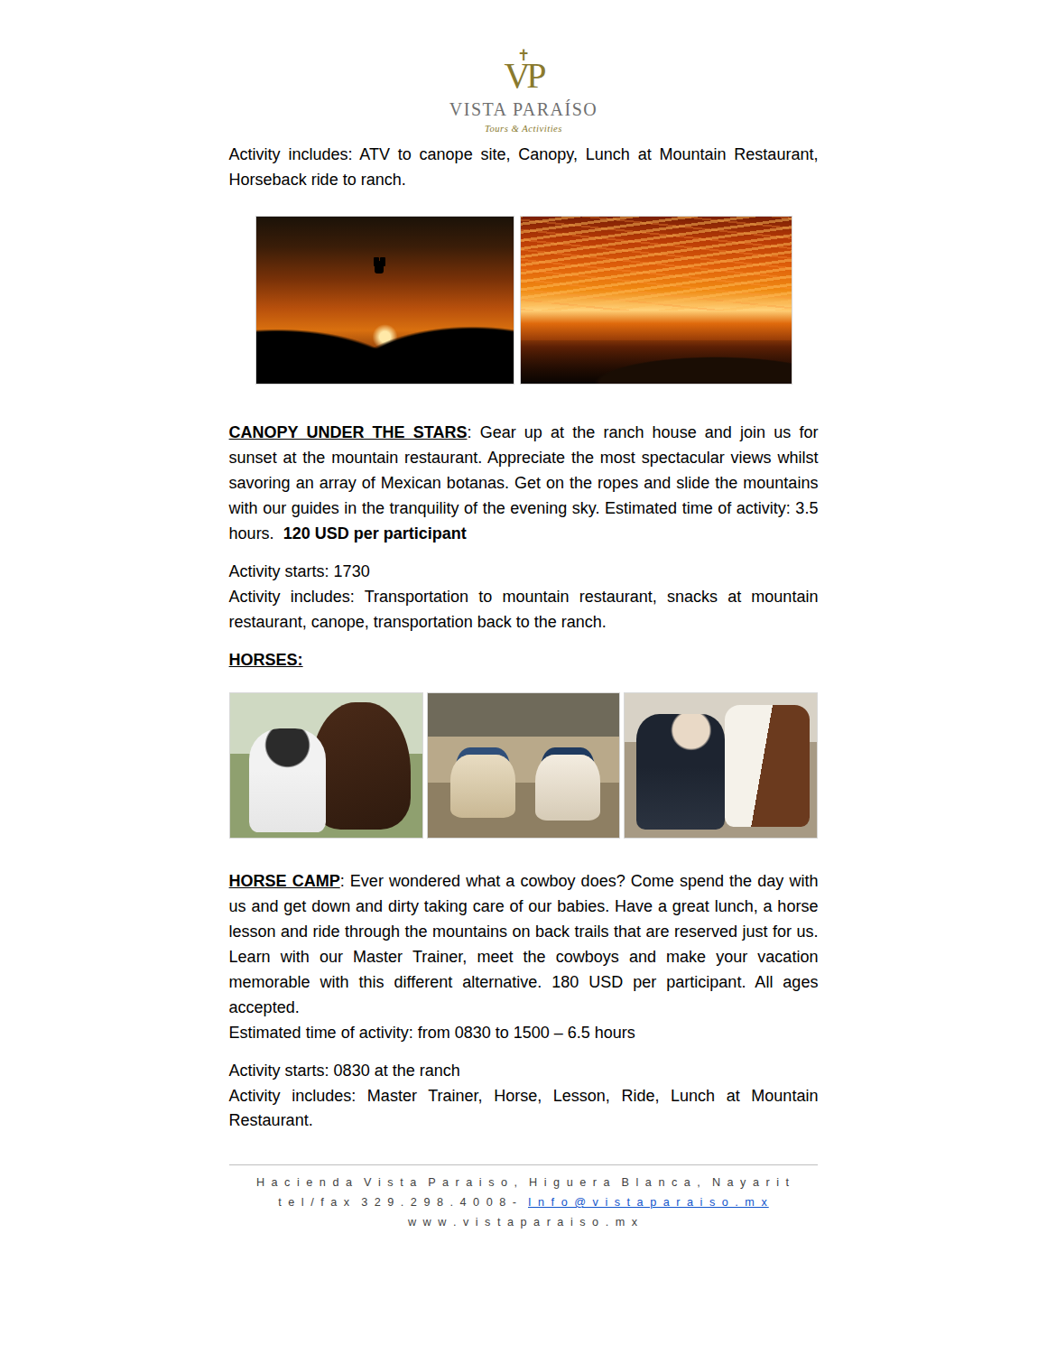✝VP
VISTA PARAÍSO
Tours & Activities
Activity includes: ATV to canope site, Canopy, Lunch at Mountain Restaurant, Horseback ride to ranch.
CANOPY UNDER THE STARS: Gear up at the ranch house and join us for sunset at the mountain restaurant. Appreciate the most spectacular views whilst savoring an array of Mexican botanas. Get on the ropes and slide the mountains with our guides in the tranquility of the evening sky. Estimated time of activity: 3.5 hours. 120 USD per participant
Activity starts: 1730
Activity includes: Transportation to mountain restaurant, snacks at mountain restaurant, canope, transportation back to the ranch.
HORSES:
HORSE CAMP: Ever wondered what a cowboy does? Come spend the day with us and get down and dirty taking care of our babies. Have a great lunch, a horse lesson and ride through the mountains on back trails that are reserved just for us. Learn with our Master Trainer, meet the cowboys and make your vacation memorable with this different alternative. 180 USD per participant. All ages accepted.
Estimated time of activity: from 0830 to 1500 – 6.5 hours
Activity starts: 0830 at the ranch
Activity includes: Master Trainer, Horse, Lesson, Ride, Lunch at Mountain Restaurant.
H a c i e n d a V i s t a P a r a i s o , H i g u e r a B l a n c a , N a y a r i t
t e l / f a x 3 2 9 . 2 9 8 . 4 0 0 8 - I n f o @ v i s t a p a r a i s o . m x
w w w . v i s t a p a r a i s o . m x